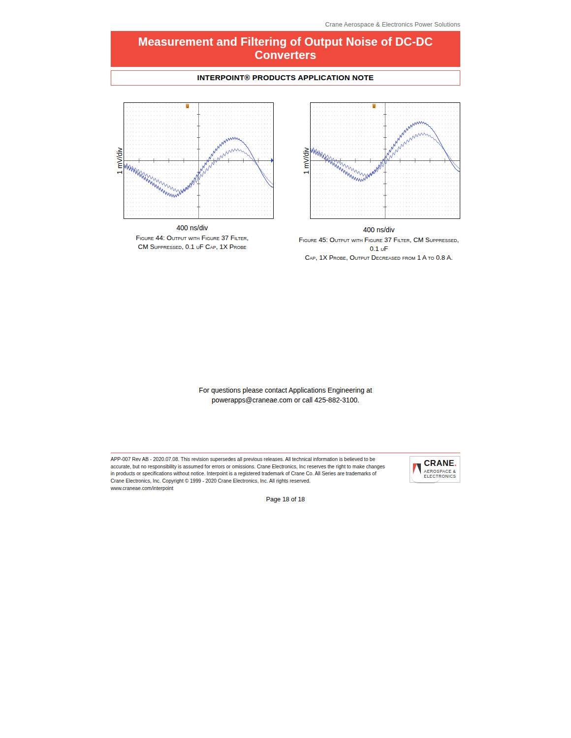Crane Aerospace & Electronics Power Solutions
Measurement and Filtering of Output Noise of DC-DC Converters
INTERPOINT® PRODUCTS APPLICATION NOTE
1 mV/div
U
400 ns/div
Figure 44: Output with Figure 37 Filter,
CM Suppressed, 0.1 uF Cap, 1X Probe
1 mV/div
U
400 ns/div
Figure 45: Output with Figure 37 Filter, CM Suppressed, 0.1 uF
Cap, 1X Probe, Output Decreased from 1 A to 0.8 A.
For questions please contact Applications Engineering at
powerapps@craneae.com or call 425-882-3100.
APP-007 Rev AB - 2020.07.08. This revision supersedes all previous releases. All technical information is believed to be accurate, but no responsibility is assumed for errors or omissions. Crane Electronics, Inc reserves the right to make changes in products or specifications without notice. Interpoint is a registered trademark of Crane Co. All Series are trademarks of Crane Electronics, Inc. Copyright © 1999 - 2020 Crane Electronics, Inc. All rights reserved.
www.craneae.com/interpoint
CRANE.
AEROSPACE &
ELECTRONICS
Page 18 of 18